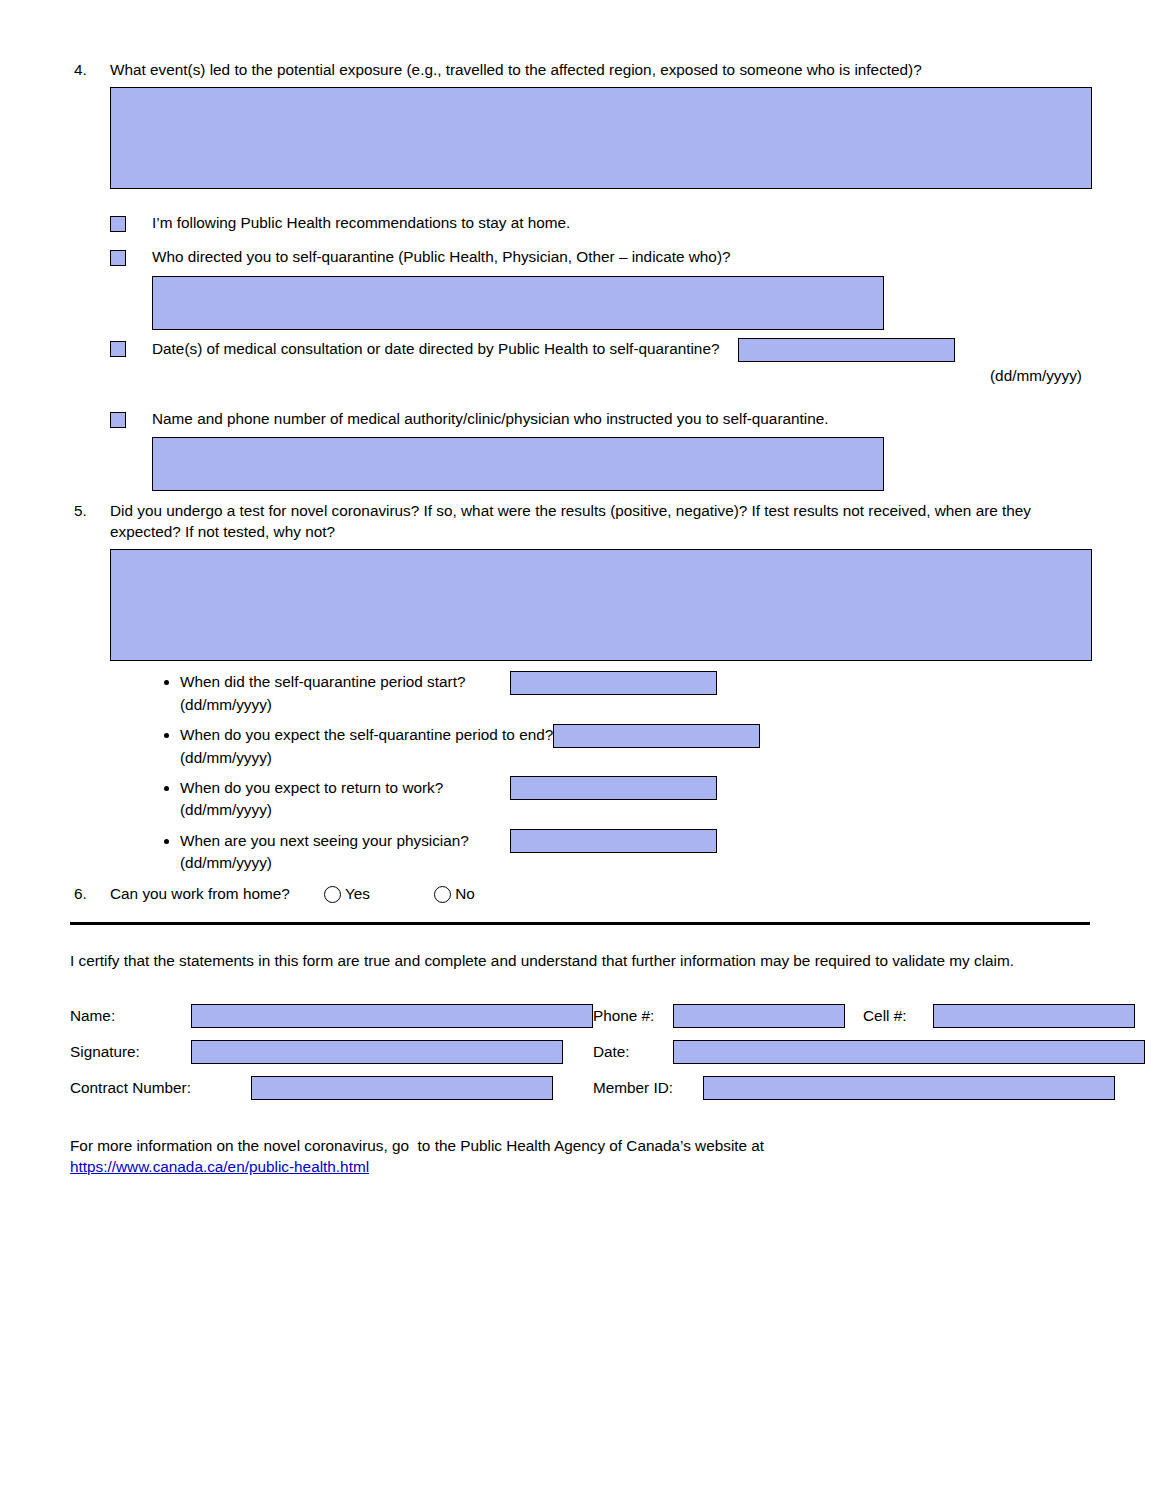4. What event(s) led to the potential exposure (e.g., travelled to the affected region, exposed to someone who is infected)?
I’m following Public Health recommendations to stay at home.
Who directed you to self-quarantine (Public Health, Physician, Other – indicate who)?
Date(s) of medical consultation or date directed by Public Health to self-quarantine?
(dd/mm/yyyy)
Name and phone number of medical authority/clinic/physician who instructed you to self-quarantine.
5. Did you undergo a test for novel coronavirus? If so, what were the results (positive, negative)? If test results not received, when are they expected? If not tested, why not?
When did the self-quarantine period start?
(dd/mm/yyyy)
When do you expect the self-quarantine period to end?
(dd/mm/yyyy)
When do you expect to return to work?
(dd/mm/yyyy)
When are you next seeing your physician?
(dd/mm/yyyy)
6. Can you work from home? Yes No
I certify that the statements in this form are true and complete and understand that further information may be required to validate my claim.
| Name: | | Phone #: | | Cell #: | |
| Signature: | | Date: | |
| Contract Number: | | Member ID: | |
For more information on the novel coronavirus, go to the Public Health Agency of Canada’s website at
https://www.canada.ca/en/public-health.html